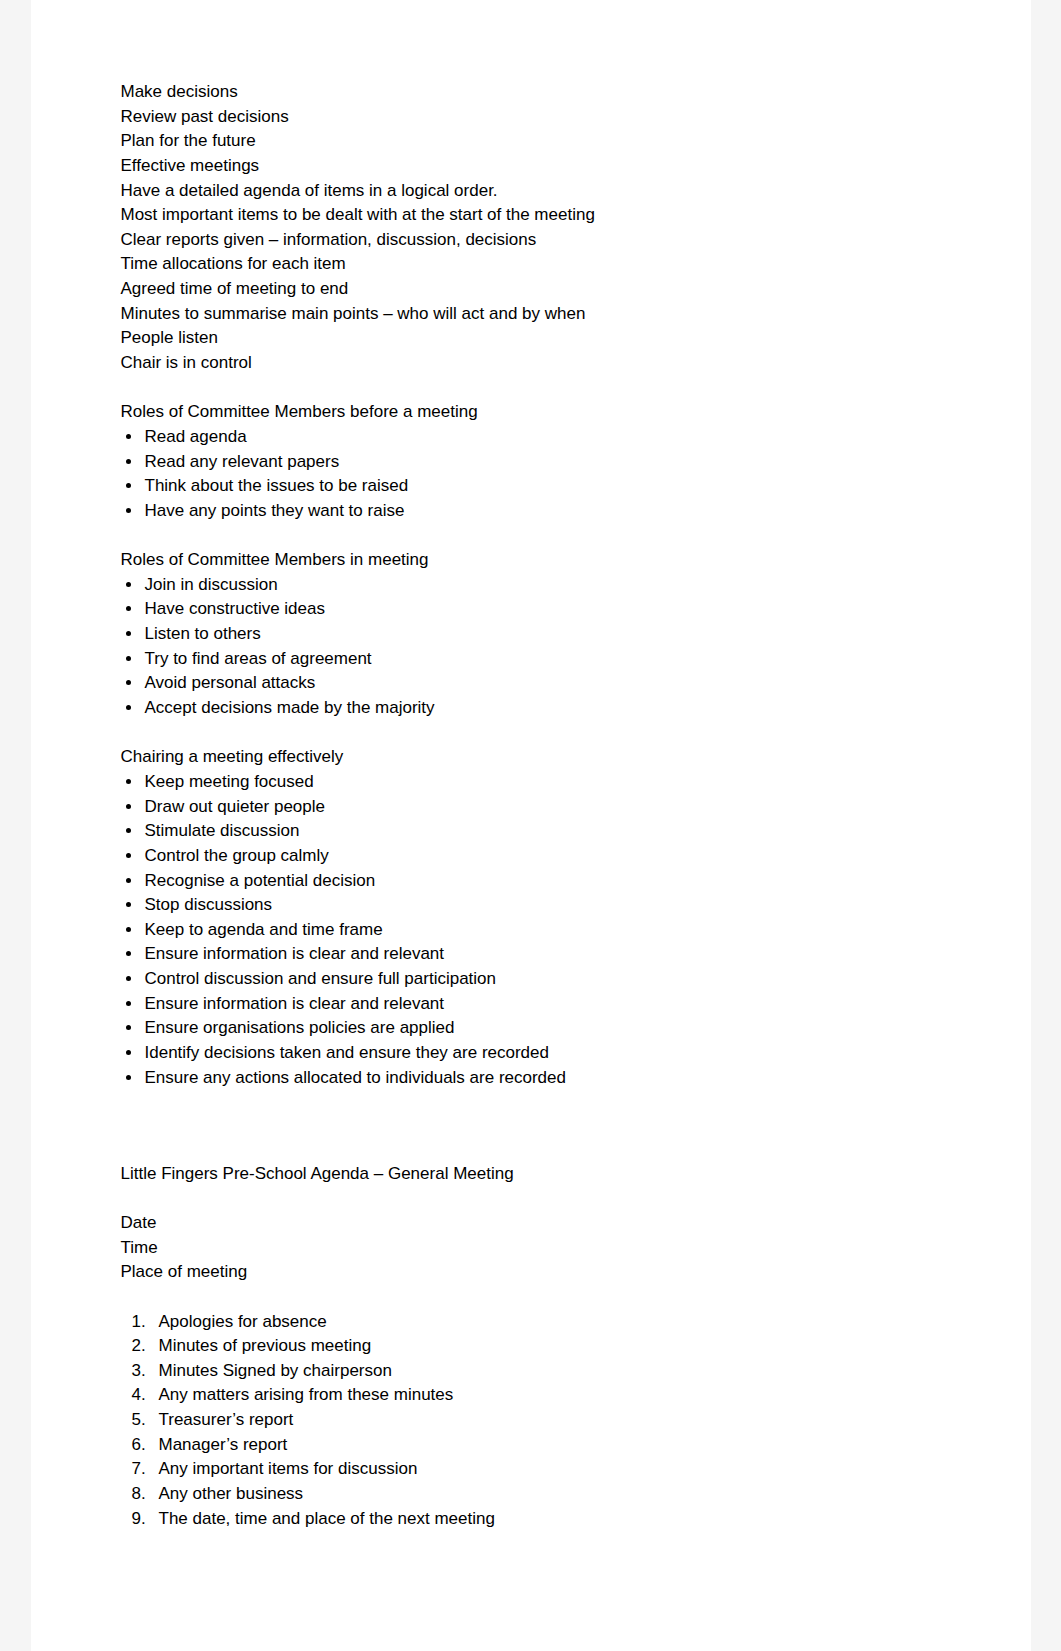Make decisions
Review past decisions
Plan for the future
Effective meetings
Have a detailed agenda of items in a logical order.
Most important items to be dealt with at the start of the meeting
Clear reports given – information, discussion, decisions
Time allocations for each item
Agreed time of meeting to end
Minutes to summarise main points – who will act and by when
People listen
Chair is in control
Roles of Committee Members before a meeting
Read agenda
Read any relevant papers
Think about the issues to be raised
Have any points they want to raise
Roles of Committee Members in meeting
Join in discussion
Have constructive ideas
Listen to others
Try to find areas of agreement
Avoid personal attacks
Accept decisions made by the majority
Chairing a meeting effectively
Keep meeting focused
Draw out quieter people
Stimulate discussion
Control the group calmly
Recognise a potential decision
Stop discussions
Keep to agenda and time frame
Ensure information is clear and relevant
Control discussion and ensure full participation
Ensure information is clear and relevant
Ensure organisations policies are applied
Identify decisions taken and ensure they are recorded
Ensure any actions allocated to individuals are recorded
Little Fingers Pre-School Agenda – General Meeting
Date
Time
Place of meeting
Apologies for absence
Minutes of previous meeting
Minutes Signed by chairperson
Any matters arising from these minutes
Treasurer’s report
Manager’s report
Any important items for discussion
Any other business
The date, time and place of the next meeting